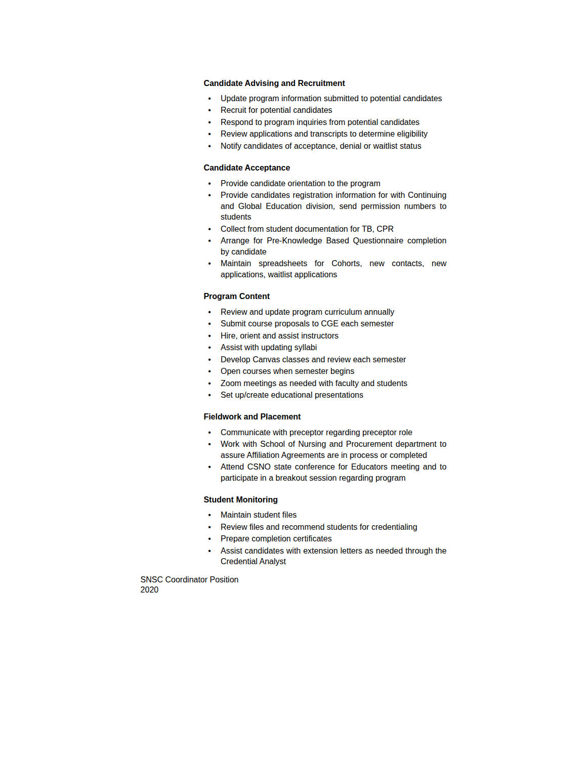Candidate Advising and Recruitment
Update program information submitted to potential candidates
Recruit for potential candidates
Respond to program inquiries from potential candidates
Review applications and transcripts to determine eligibility
Notify candidates of acceptance, denial or waitlist status
Candidate Acceptance
Provide candidate orientation to the program
Provide candidates registration information for with Continuing and Global Education division, send permission numbers to students
Collect from student documentation for TB, CPR
Arrange for Pre-Knowledge Based Questionnaire completion by candidate
Maintain spreadsheets for Cohorts, new contacts, new applications, waitlist applications
Program Content
Review and update program curriculum annually
Submit course proposals to CGE each semester
Hire, orient and assist instructors
Assist with updating syllabi
Develop Canvas classes and review each semester
Open courses when semester begins
Zoom meetings as needed with faculty and students
Set up/create educational presentations
Fieldwork and Placement
Communicate with preceptor regarding preceptor role
Work with School of Nursing and Procurement department to assure Affiliation Agreements are in process or completed
Attend CSNO state conference for Educators meeting and to participate in a breakout session regarding program
Student Monitoring
Maintain student files
Review files and recommend students for credentialing
Prepare completion certificates
Assist candidates with extension letters as needed through the Credential Analyst
SNSC Coordinator Position
2020